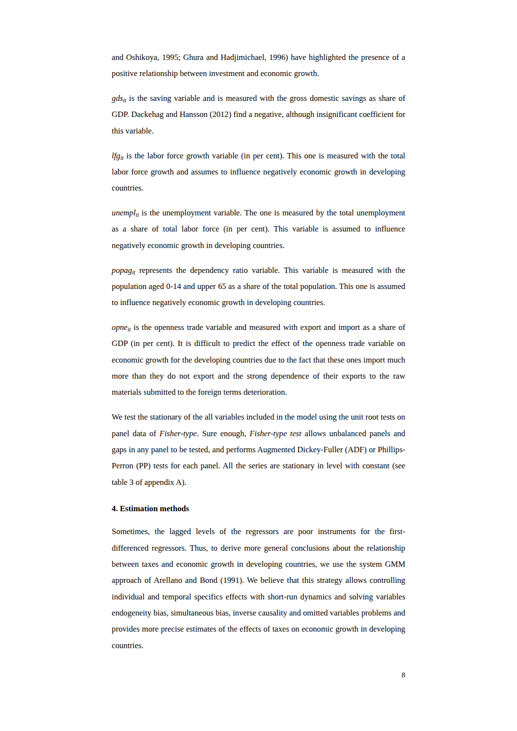and Oshikoya, 1995; Ghura and Hadjimichael, 1996) have highlighted the presence of a positive relationship between investment and economic growth.
gdsit is the saving variable and is measured with the gross domestic savings as share of GDP. Dackehag and Hansson (2012) find a negative, although insignificant coefficient for this variable.
lfgit is the labor force growth variable (in per cent). This one is measured with the total labor force growth and assumes to influence negatively economic growth in developing countries.
unemplit is the unemployment variable. The one is measured by the total unemployment as a share of total labor force (in per cent). This variable is assumed to influence negatively economic growth in developing countries.
popagit represents the dependency ratio variable. This variable is measured with the population aged 0-14 and upper 65 as a share of the total population. This one is assumed to influence negatively economic growth in developing countries.
opneit is the openness trade variable and measured with export and import as a share of GDP (in per cent). It is difficult to predict the effect of the openness trade variable on economic growth for the developing countries due to the fact that these ones import much more than they do not export and the strong dependence of their exports to the raw materials submitted to the foreign terms deterioration.
We test the stationary of the all variables included in the model using the unit root tests on panel data of Fisher-type. Sure enough, Fisher-type test allows unbalanced panels and gaps in any panel to be tested, and performs Augmented Dickey-Fuller (ADF) or Phillips-Perron (PP) tests for each panel. All the series are stationary in level with constant (see table 3 of appendix A).
4. Estimation methods
Sometimes, the lagged levels of the regressors are poor instruments for the first-differenced regressors. Thus, to derive more general conclusions about the relationship between taxes and economic growth in developing countries, we use the system GMM approach of Arellano and Bond (1991). We believe that this strategy allows controlling individual and temporal specifics effects with short-run dynamics and solving variables endogeneity bias, simultaneous bias, inverse causality and omitted variables problems and provides more precise estimates of the effects of taxes on economic growth in developing countries.
8